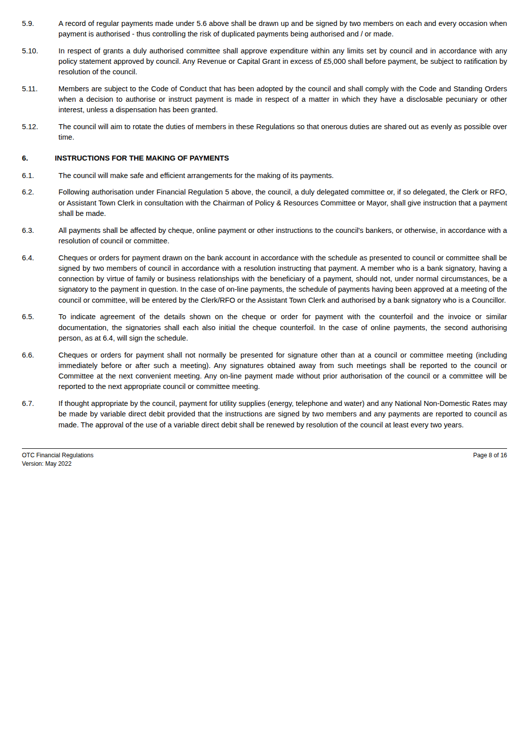5.9.
A record of regular payments made under 5.6 above shall be drawn up and be signed by two members on each and every occasion when payment is authorised - thus controlling the risk of duplicated payments being authorised and / or made.
5.10.
In respect of grants a duly authorised committee shall approve expenditure within any limits set by council and in accordance with any policy statement approved by council. Any Revenue or Capital Grant in excess of £5,000 shall before payment, be subject to ratification by resolution of the council.
5.11.
Members are subject to the Code of Conduct that has been adopted by the council and shall comply with the Code and Standing Orders when a decision to authorise or instruct payment is made in respect of a matter in which they have a disclosable pecuniary or other interest, unless a dispensation has been granted.
5.12.
The council will aim to rotate the duties of members in these Regulations so that onerous duties are shared out as evenly as possible over time.
6. INSTRUCTIONS FOR THE MAKING OF PAYMENTS
6.1.
The council will make safe and efficient arrangements for the making of its payments.
6.2.
Following authorisation under Financial Regulation 5 above, the council, a duly delegated committee or, if so delegated, the Clerk or RFO, or Assistant Town Clerk in consultation with the Chairman of Policy & Resources Committee or Mayor, shall give instruction that a payment shall be made.
6.3.
All payments shall be affected by cheque, online payment or other instructions to the council's bankers, or otherwise, in accordance with a resolution of council or committee.
6.4.
Cheques or orders for payment drawn on the bank account in accordance with the schedule as presented to council or committee shall be signed by two members of council in accordance with a resolution instructing that payment. A member who is a bank signatory, having a connection by virtue of family or business relationships with the beneficiary of a payment, should not, under normal circumstances, be a signatory to the payment in question. In the case of on-line payments, the schedule of payments having been approved at a meeting of the council or committee, will be entered by the Clerk/RFO or the Assistant Town Clerk and authorised by a bank signatory who is a Councillor.
6.5.
To indicate agreement of the details shown on the cheque or order for payment with the counterfoil and the invoice or similar documentation, the signatories shall each also initial the cheque counterfoil. In the case of online payments, the second authorising person, as at 6.4, will sign the schedule.
6.6.
Cheques or orders for payment shall not normally be presented for signature other than at a council or committee meeting (including immediately before or after such a meeting). Any signatures obtained away from such meetings shall be reported to the council or Committee at the next convenient meeting. Any on-line payment made without prior authorisation of the council or a committee will be reported to the next appropriate council or committee meeting.
6.7.
If thought appropriate by the council, payment for utility supplies (energy, telephone and water) and any National Non-Domestic Rates may be made by variable direct debit provided that the instructions are signed by two members and any payments are reported to council as made. The approval of the use of a variable direct debit shall be renewed by resolution of the council at least every two years.
OTC Financial Regulations
Version: May 2022
Page 8 of 16